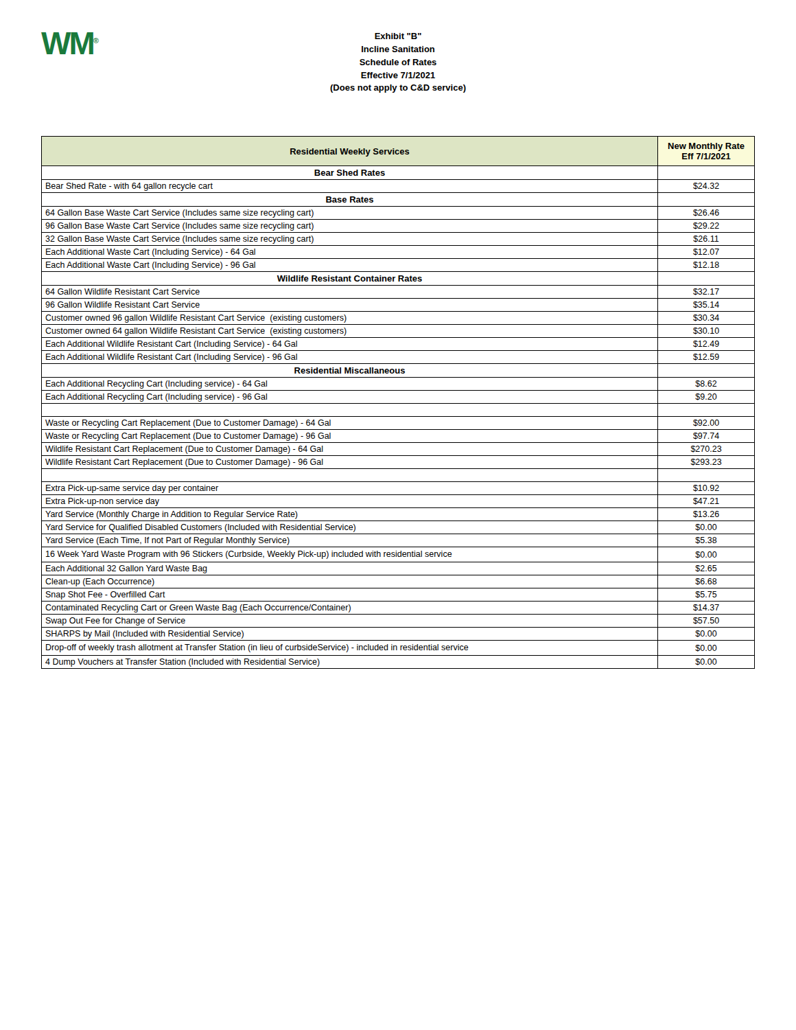WM®
Exhibit "B"
Incline Sanitation
Schedule of Rates
Effective 7/1/2021
(Does not apply to C&D service)
| Residential Weekly Services | New Monthly Rate Eff 7/1/2021 |
| --- | --- |
| Bear Shed Rates | |
| Bear Shed Rate - with 64 gallon recycle cart | $24.32 |
| Base Rates | |
| 64 Gallon Base Waste Cart Service (Includes same size recycling cart) | $26.46 |
| 96 Gallon Base Waste Cart Service (Includes same size recycling cart) | $29.22 |
| 32 Gallon Base Waste Cart Service (Includes same size recycling cart) | $26.11 |
| Each Additional Waste Cart (Including Service) - 64 Gal | $12.07 |
| Each Additional Waste Cart (Including Service) - 96 Gal | $12.18 |
| Wildlife Resistant Container Rates | |
| 64 Gallon Wildlife Resistant Cart Service | $32.17 |
| 96 Gallon Wildlife Resistant Cart Service | $35.14 |
| Customer owned 96 gallon Wildlife Resistant Cart Service (existing customers) | $30.34 |
| Customer owned 64 gallon Wildlife Resistant Cart Service (existing customers) | $30.10 |
| Each Additional Wildlife Resistant Cart (Including Service) - 64 Gal | $12.49 |
| Each Additional Wildlife Resistant Cart (Including Service) - 96 Gal | $12.59 |
| Residential Miscallaneous | |
| Each Additional Recycling Cart (Including service) - 64 Gal | $8.62 |
| Each Additional Recycling Cart (Including service) - 96 Gal | $9.20 |
| Waste or Recycling Cart Replacement (Due to Customer Damage) - 64 Gal | $92.00 |
| Waste or Recycling Cart Replacement (Due to Customer Damage) - 96 Gal | $97.74 |
| Wildlife Resistant Cart Replacement (Due to Customer Damage) - 64 Gal | $270.23 |
| Wildlife Resistant Cart Replacement (Due to Customer Damage) - 96 Gal | $293.23 |
| Extra Pick-up-same service day per container | $10.92 |
| Extra Pick-up-non service day | $47.21 |
| Yard Service (Monthly Charge in Addition to Regular Service Rate) | $13.26 |
| Yard Service for Qualified Disabled Customers (Included with Residential Service) | $0.00 |
| Yard Service (Each Time, If not Part of Regular Monthly Service) | $5.38 |
| 16 Week Yard Waste Program with 96 Stickers (Curbside, Weekly Pick-up) included with residential service | $0.00 |
| Each Additional 32 Gallon Yard Waste Bag | $2.65 |
| Clean-up (Each Occurrence) | $6.68 |
| Snap Shot Fee - Overfilled Cart | $5.75 |
| Contaminated Recycling Cart or Green Waste Bag (Each Occurrence/Container) | $14.37 |
| Swap Out Fee for Change of Service | $57.50 |
| SHARPS by Mail (Included with Residential Service) | $0.00 |
| Drop-off of weekly trash allotment at Transfer Station (in lieu of curbsideService) - included in residential service | $0.00 |
| 4 Dump Vouchers at Transfer Station (Included with Residential Service) | $0.00 |